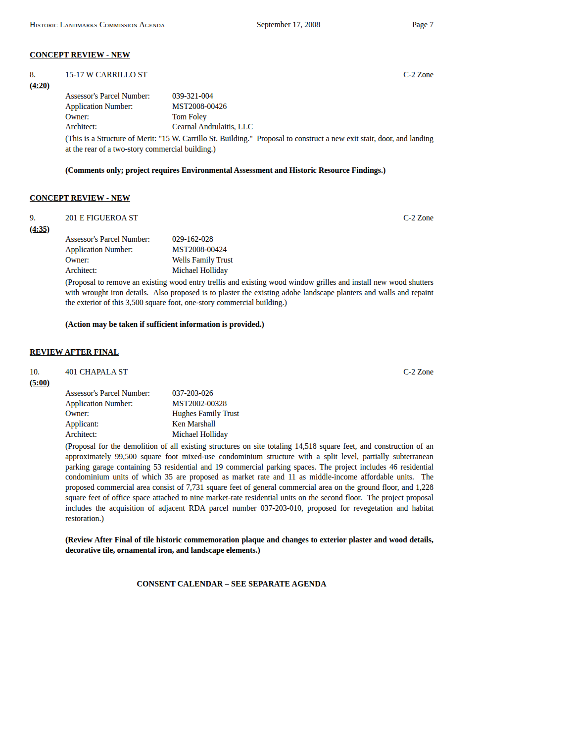Historic Landmarks Commission Agenda September 17, 2008 Page 7
CONCEPT REVIEW - NEW
8. 15-17 W CARRILLO ST C-2 Zone
(4:20)
| Assessor's Parcel Number: | 039-321-004 |
| Application Number: | MST2008-00426 |
| Owner: | Tom Foley |
| Architect: | Cearnal Andrulaitis, LLC |
(This is a Structure of Merit: "15 W. Carrillo St. Building." Proposal to construct a new exit stair, door, and landing at the rear of a two-story commercial building.)
(Comments only; project requires Environmental Assessment and Historic Resource Findings.)
CONCEPT REVIEW - NEW
9. 201 E FIGUEROA ST C-2 Zone
(4:35)
| Assessor's Parcel Number: | 029-162-028 |
| Application Number: | MST2008-00424 |
| Owner: | Wells Family Trust |
| Architect: | Michael Holliday |
(Proposal to remove an existing wood entry trellis and existing wood window grilles and install new wood shutters with wrought iron details. Also proposed is to plaster the existing adobe landscape planters and walls and repaint the exterior of this 3,500 square foot, one-story commercial building.)
(Action may be taken if sufficient information is provided.)
REVIEW AFTER FINAL
10. 401 CHAPALA ST C-2 Zone
(5:00)
| Assessor's Parcel Number: | 037-203-026 |
| Application Number: | MST2002-00328 |
| Owner: | Hughes Family Trust |
| Applicant: | Ken Marshall |
| Architect: | Michael Holliday |
(Proposal for the demolition of all existing structures on site totaling 14,518 square feet, and construction of an approximately 99,500 square foot mixed-use condominium structure with a split level, partially subterranean parking garage containing 53 residential and 19 commercial parking spaces. The project includes 46 residential condominium units of which 35 are proposed as market rate and 11 as middle-income affordable units. The proposed commercial area consist of 7,731 square feet of general commercial area on the ground floor, and 1,228 square feet of office space attached to nine market-rate residential units on the second floor. The project proposal includes the acquisition of adjacent RDA parcel number 037-203-010, proposed for revegetation and habitat restoration.)
(Review After Final of tile historic commemoration plaque and changes to exterior plaster and wood details, decorative tile, ornamental iron, and landscape elements.)
CONSENT CALENDAR – SEE SEPARATE AGENDA